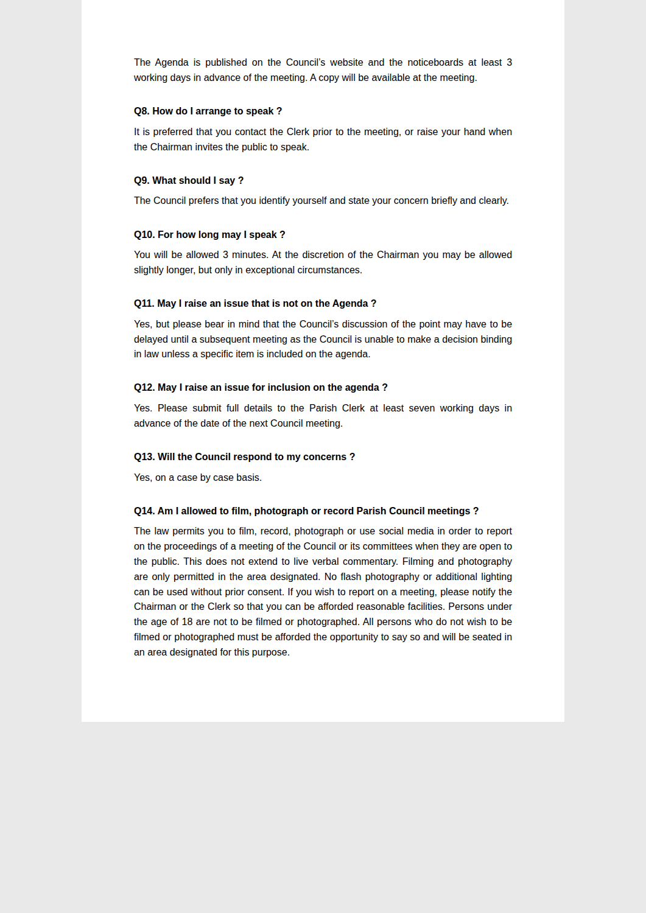The Agenda is published on the Council’s website and the noticeboards at least 3 working days in advance of the meeting. A copy will be available at the meeting.
Q8. How do I arrange to speak ?
It is preferred that you contact the Clerk prior to the meeting, or raise your hand when the Chairman invites the public to speak.
Q9. What should I say ?
The Council prefers that you identify yourself and state your concern briefly and clearly.
Q10. For how long may I speak ?
You will be allowed 3 minutes. At the discretion of the Chairman you may be allowed slightly longer, but only in exceptional circumstances.
Q11. May I raise an issue that is not on the Agenda ?
Yes, but please bear in mind that the Council’s discussion of the point may have to be delayed until a subsequent meeting as the Council is unable to make a decision binding in law unless a specific item is included on the agenda.
Q12. May I raise an issue for inclusion on the agenda ?
Yes. Please submit full details to the Parish Clerk at least seven working days in advance of the date of the next Council meeting.
Q13. Will the Council respond to my concerns ?
Yes, on a case by case basis.
Q14. Am I allowed to film, photograph or record Parish Council meetings ?
The law permits you to film, record, photograph or use social media in order to report on the proceedings of a meeting of the Council or its committees when they are open to the public. This does not extend to live verbal commentary. Filming and photography are only permitted in the area designated. No flash photography or additional lighting can be used without prior consent. If you wish to report on a meeting, please notify the Chairman or the Clerk so that you can be afforded reasonable facilities. Persons under the age of 18 are not to be filmed or photographed. All persons who do not wish to be filmed or photographed must be afforded the opportunity to say so and will be seated in an area designated for this purpose.